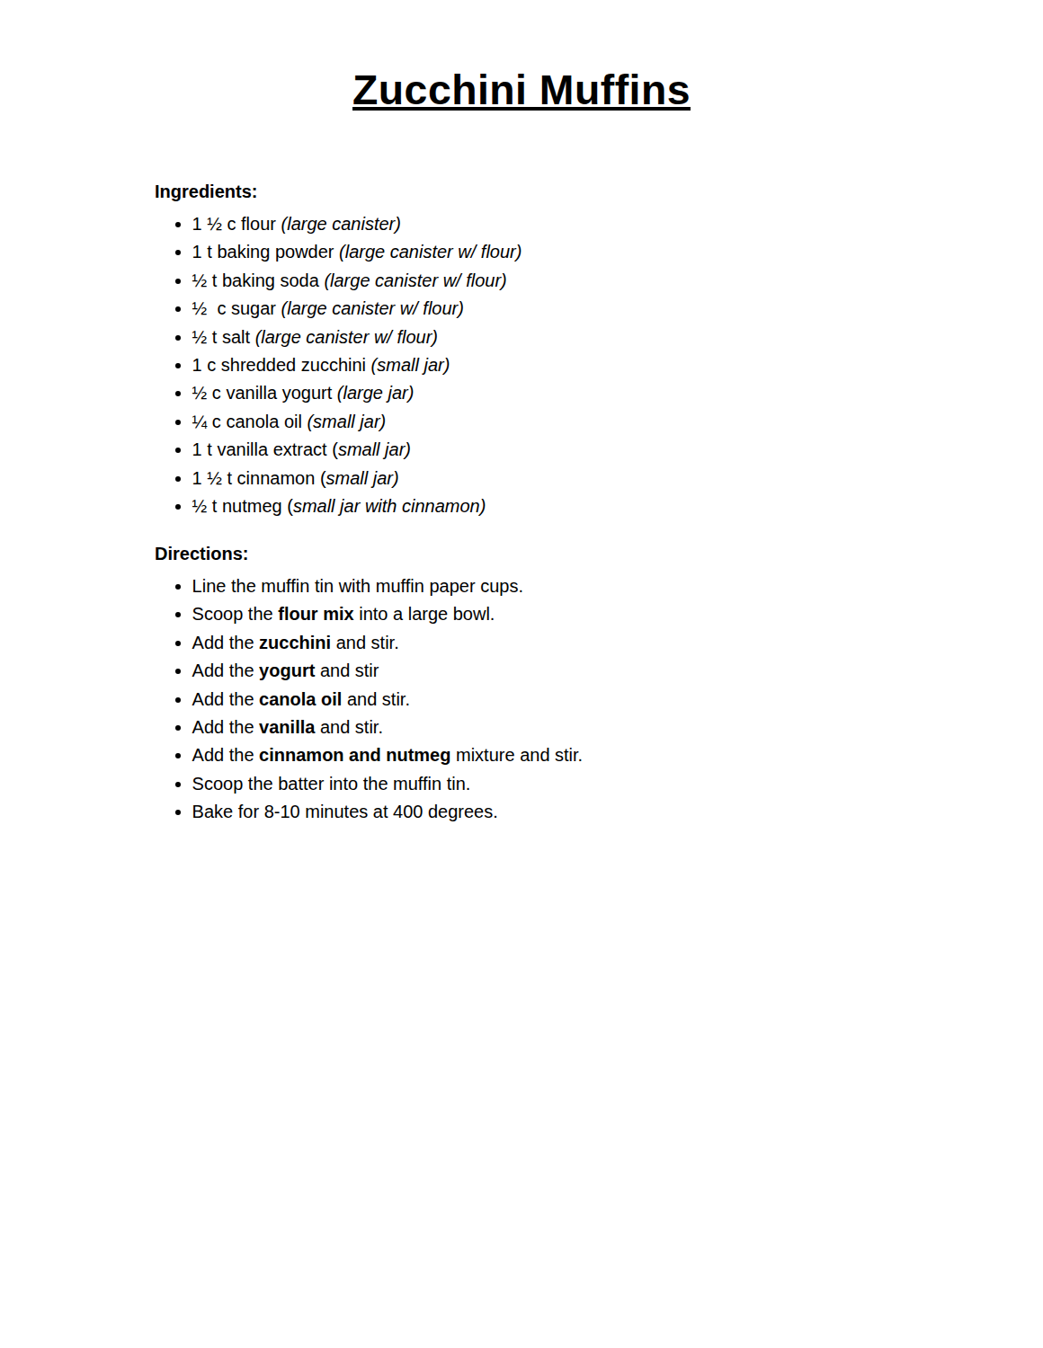Zucchini Muffins
Ingredients:
1 ½ c flour (large canister)
1 t baking powder (large canister w/ flour)
½ t baking soda (large canister w/ flour)
½ c sugar (large canister w/ flour)
½ t salt (large canister w/ flour)
1 c shredded zucchini (small jar)
½ c vanilla yogurt (large jar)
¼ c canola oil (small jar)
1 t vanilla extract (small jar)
1 ½ t cinnamon (small jar)
½ t nutmeg (small jar with cinnamon)
Directions:
Line the muffin tin with muffin paper cups.
Scoop the flour mix into a large bowl.
Add the zucchini and stir.
Add the yogurt and stir
Add the canola oil and stir.
Add the vanilla and stir.
Add the cinnamon and nutmeg mixture and stir.
Scoop the batter into the muffin tin.
Bake for 8-10 minutes at 400 degrees.